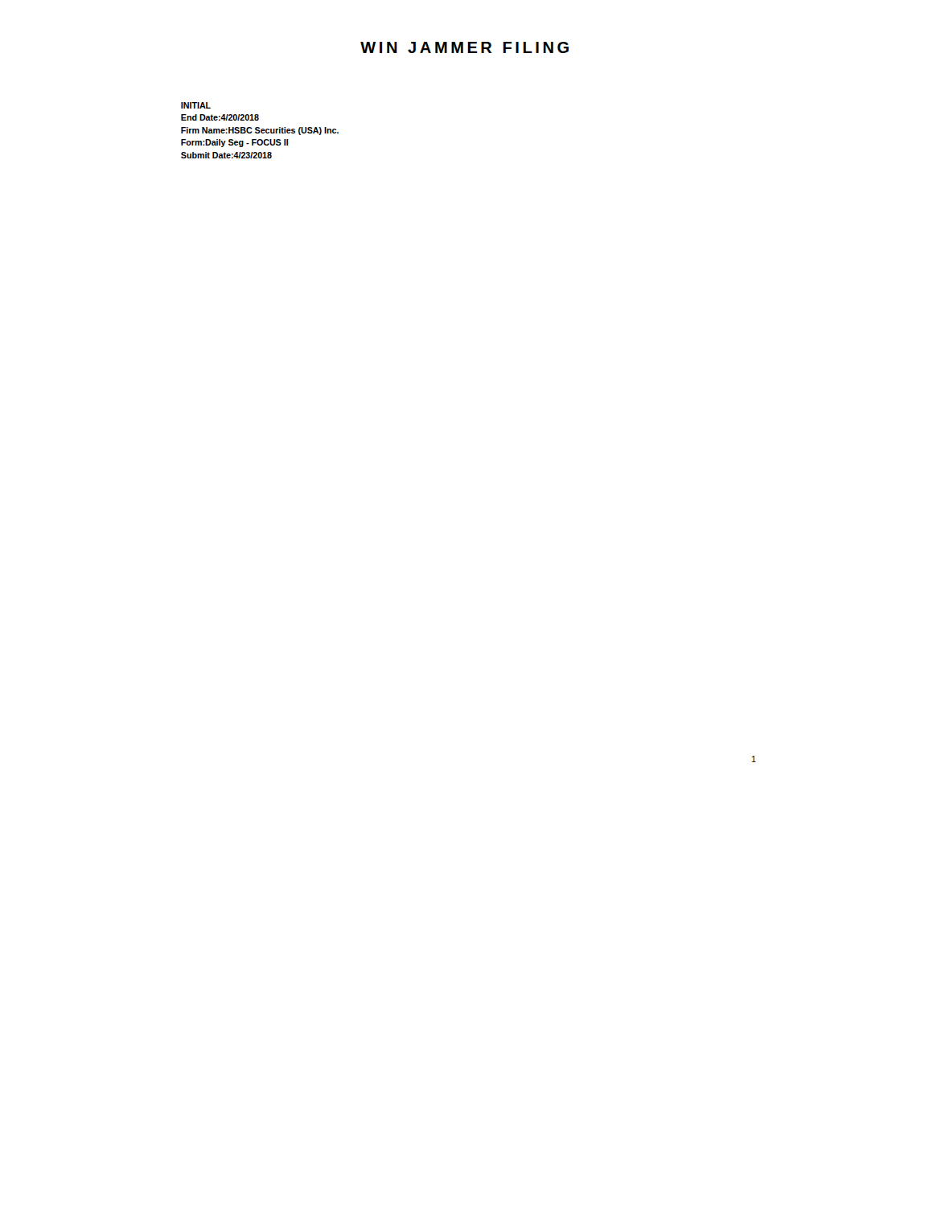WIN JAMMER FILING
INITIAL
End Date:4/20/2018
Firm Name:HSBC Securities (USA) Inc.
Form:Daily Seg - FOCUS II
Submit Date:4/23/2018
1